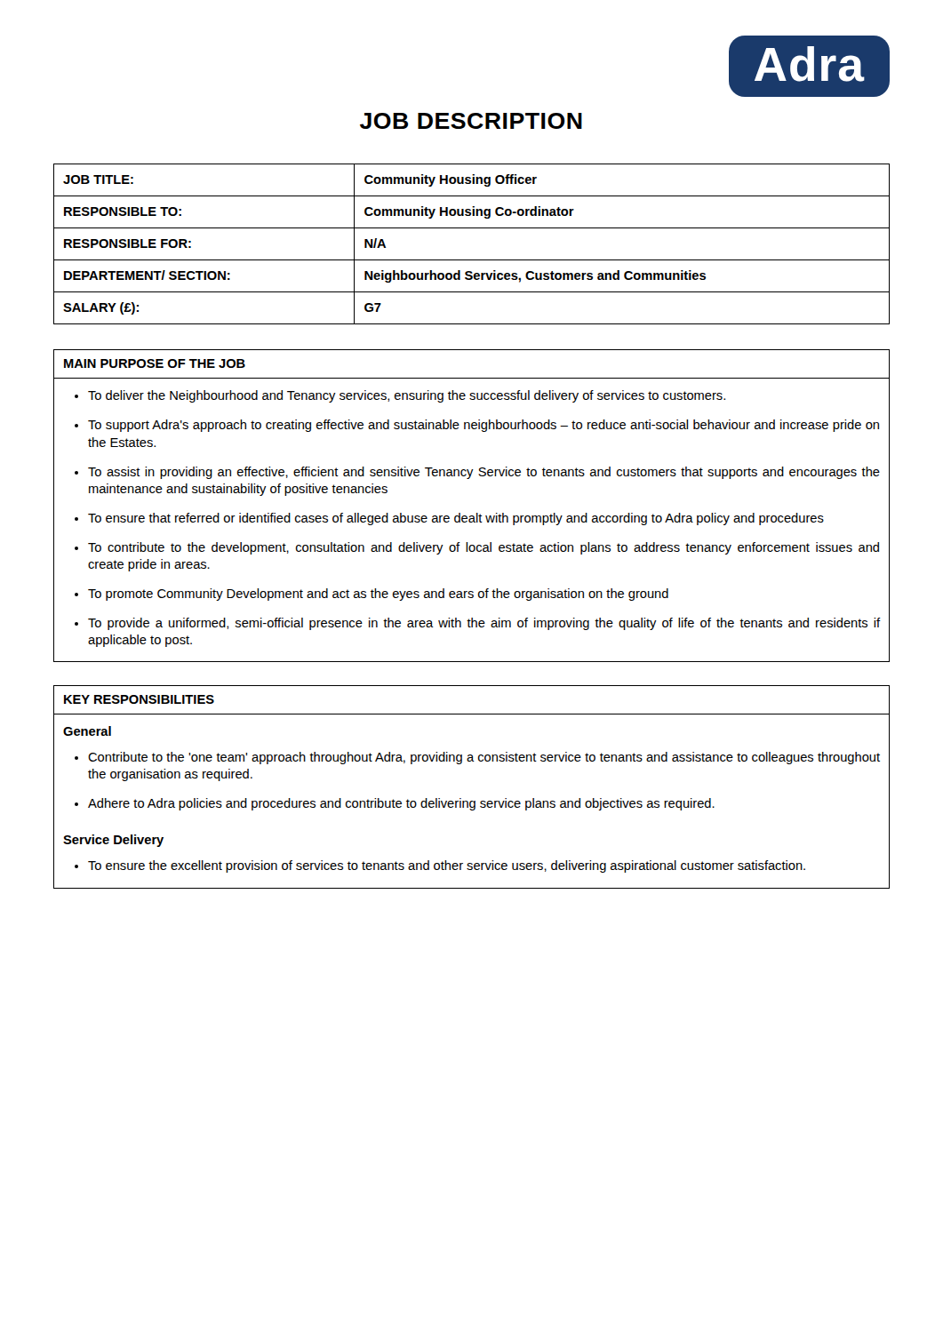Adra
JOB DESCRIPTION
| JOB TITLE: | Community Housing Officer |
| RESPONSIBLE TO: | Community Housing Co-ordinator |
| RESPONSIBLE FOR: | N/A |
| DEPARTEMENT/ SECTION: | Neighbourhood Services, Customers and Communities |
| SALARY (£): | G7 |
MAIN PURPOSE OF THE JOB
To deliver the Neighbourhood and Tenancy services, ensuring the successful delivery of services to customers.
To support Adra's approach to creating effective and sustainable neighbourhoods – to reduce anti-social behaviour and increase pride on the Estates.
To assist in providing an effective, efficient and sensitive Tenancy Service to tenants and customers that supports and encourages the maintenance and sustainability of positive tenancies
To ensure that referred or identified cases of alleged abuse are dealt with promptly and according to Adra policy and procedures
To contribute to the development, consultation and delivery of local estate action plans to address tenancy enforcement issues and create pride in areas.
To promote Community Development and act as the eyes and ears of the organisation on the ground
To provide a uniformed, semi-official presence in the area with the aim of improving the quality of life of the tenants and residents if applicable to post.
KEY RESPONSIBILITIES
General
Contribute to the 'one team' approach throughout Adra, providing a consistent service to tenants and assistance to colleagues throughout the organisation as required.
Adhere to Adra policies and procedures and contribute to delivering service plans and objectives as required.
Service Delivery
To ensure the excellent provision of services to tenants and other service users, delivering aspirational customer satisfaction.